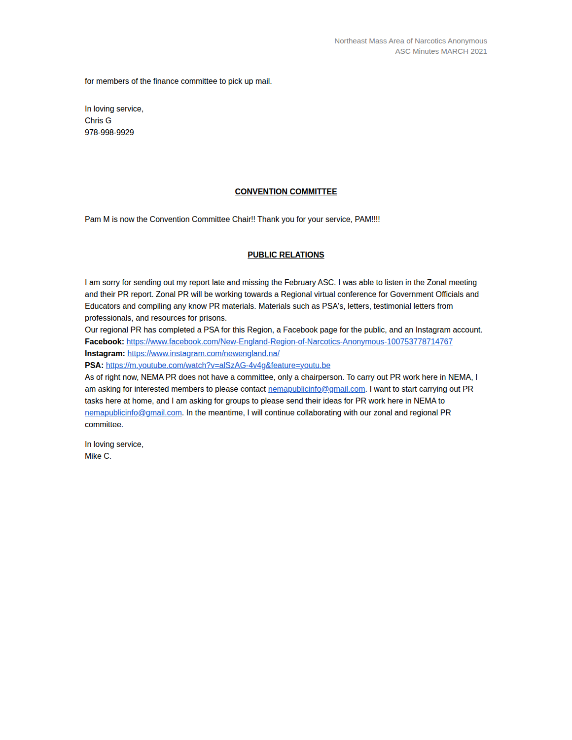Northeast Mass Area of Narcotics Anonymous
ASC Minutes MARCH 2021
for members of the finance committee to pick up mail.
In loving service,
Chris G
978-998-9929
CONVENTION COMMITTEE
Pam M is now the Convention Committee Chair!! Thank you for your service, PAM!!!!
PUBLIC RELATIONS
I am sorry for sending out my report late and missing the February ASC. I was able to listen in the Zonal meeting and their PR report. Zonal PR will be working towards a Regional virtual conference for Government Officials and Educators and compiling any know PR materials. Materials such as PSA's, letters, testimonial letters from professionals, and resources for prisons.
Our regional PR has completed a PSA for this Region, a Facebook page for the public, and an Instagram account.
Facebook: https://www.facebook.com/New-England-Region-of-Narcotics-Anonymous-100753778714767
Instagram: https://www.instagram.com/newengland.na/
PSA: https://m.youtube.com/watch?v=alSzAG-4v4g&feature=youtu.be
As of right now, NEMA PR does not have a committee, only a chairperson. To carry out PR work here in NEMA, I am asking for interested members to please contact nemapublicinfo@gmail.com. I want to start carrying out PR tasks here at home, and I am asking for groups to please send their ideas for PR work here in NEMA to nemapublicinfo@gmail.com. In the meantime, I will continue collaborating with our zonal and regional PR committee.
In loving service,
Mike C.